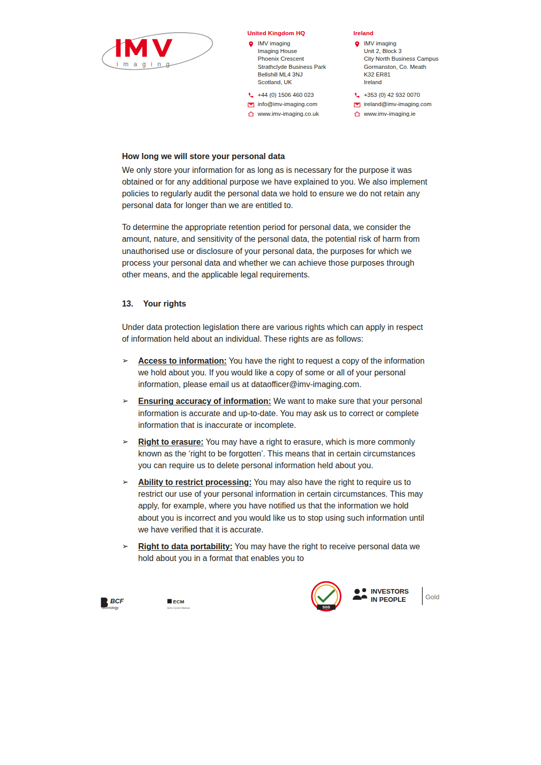i m a g i n g
United Kingdom HQ
IMV imaging Imaging House Phoenix Crescent Strathclyde Business Park Bellshill ML4 3NJ Scotland, UK
+44 (0) 1506 460 023
info@imv-imaging.com
www.imv-imaging.co.uk
Ireland
IMV imaging Unit 2, Block 3 City North Business Campus Gormanston, Co. Meath K32 ER81 Ireland
+353 (0) 42 932 0070
ireland@imv-imaging.com
www.imv-imaging.ie
How long we will store your personal data
We only store your information for as long as is necessary for the purpose it was obtained or for any additional purpose we have explained to you. We also implement policies to regularly audit the personal data we hold to ensure we do not retain any personal data for longer than we are entitled to.
To determine the appropriate retention period for personal data, we consider the amount, nature, and sensitivity of the personal data, the potential risk of harm from unauthorised use or disclosure of your personal data, the purposes for which we process your personal data and whether we can achieve those purposes through other means, and the applicable legal requirements.
13. Your rights
Under data protection legislation there are various rights which can apply in respect of information held about an individual. These rights are as follows:
➢ Access to information: You have the right to request a copy of the information we hold about you. If you would like a copy of some or all of your personal information, please email us at dataofficer@imv-imaging.com.
➢ Ensuring accuracy of information: We want to make sure that your personal information is accurate and up-to-date. You may ask us to correct or complete information that is inaccurate or incomplete.
➢ Right to erasure: You may have a right to erasure, which is more commonly known as the ‘right to be forgotten’. This means that in certain circumstances you can require us to delete personal information held about you.
➢ Ability to restrict processing: You may also have the right to require us to restrict our use of your personal information in certain circumstances. This may apply, for example, where you have notified us that the information we hold about you is incorrect and you would like us to stop using such information until we have verified that it is accurate.
➢ Right to data portability: You may have the right to receive personal data we hold about you in a format that enables you to
BCF Technology
ECM Echo Control Medical
SGS
INVESTORS IN PEOPLE Gold